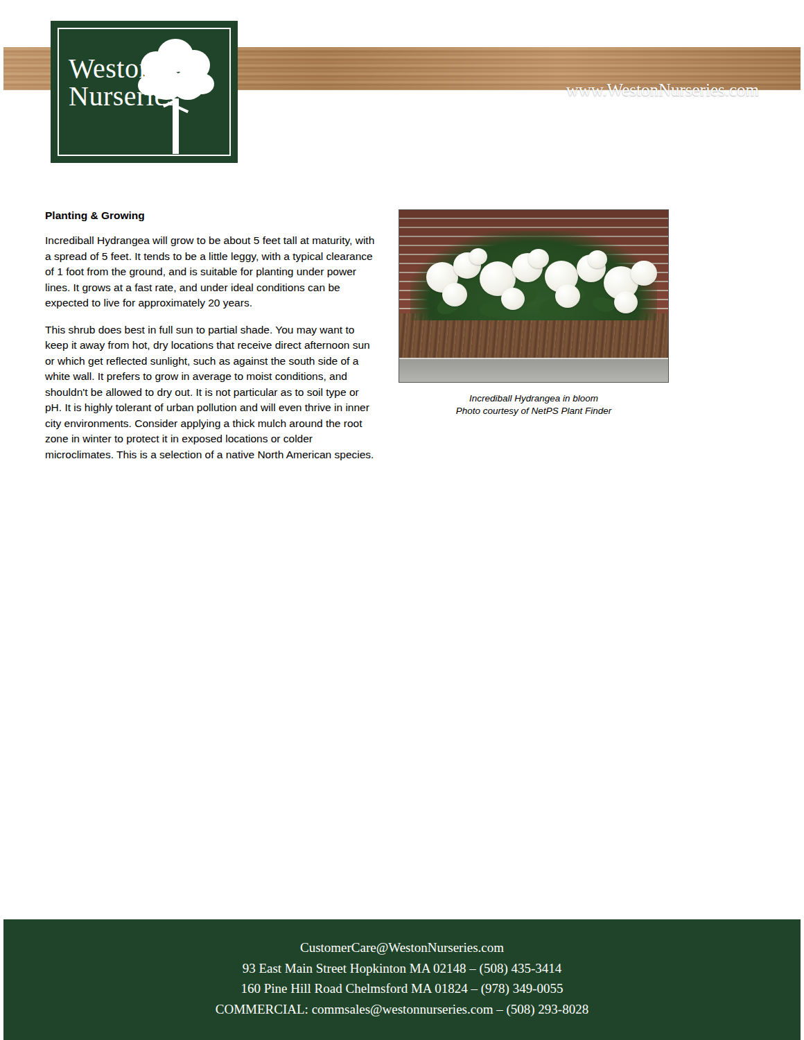www.WestonNurseries.com
Weston Nurseries
Planting & Growing
Incrediball Hydrangea will grow to be about 5 feet tall at maturity, with a spread of 5 feet. It tends to be a little leggy, with a typical clearance of 1 foot from the ground, and is suitable for planting under power lines. It grows at a fast rate, and under ideal conditions can be expected to live for approximately 20 years.
This shrub does best in full sun to partial shade. You may want to keep it away from hot, dry locations that receive direct afternoon sun or which get reflected sunlight, such as against the south side of a white wall. It prefers to grow in average to moist conditions, and shouldn't be allowed to dry out. It is not particular as to soil type or pH. It is highly tolerant of urban pollution and will even thrive in inner city environments. Consider applying a thick mulch around the root zone in winter to protect it in exposed locations or colder microclimates. This is a selection of a native North American species.
Incrediball Hydrangea in bloom
Photo courtesy of NetPS Plant Finder
CustomerCare@WestonNurseries.com
93 East Main Street Hopkinton MA 02148 – (508) 435-3414
160 Pine Hill Road Chelmsford MA 01824 – (978) 349-0055
COMMERCIAL: commsales@westonnurseries.com – (508) 293-8028